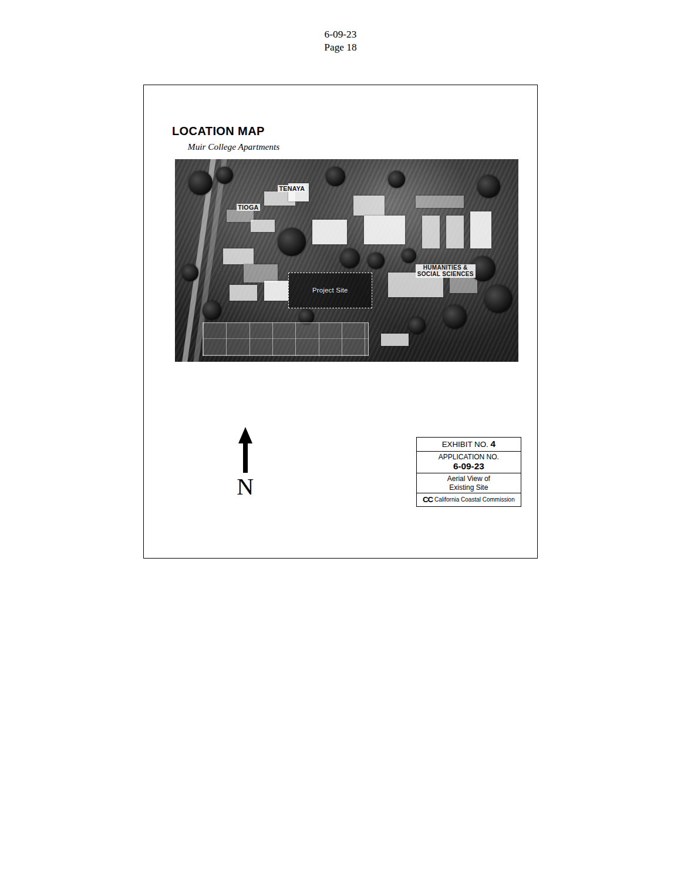6-09-23 Page 18
Location Map Muir College Apartments
Project Site
TENAYA
TIOGA
HUMANITIES &
SOCIAL SCIENCES
N
EXHIBIT NO. 4
APPLICATION NO.6-09-23
Aerial View of
Existing Site
CC California Coastal Commission